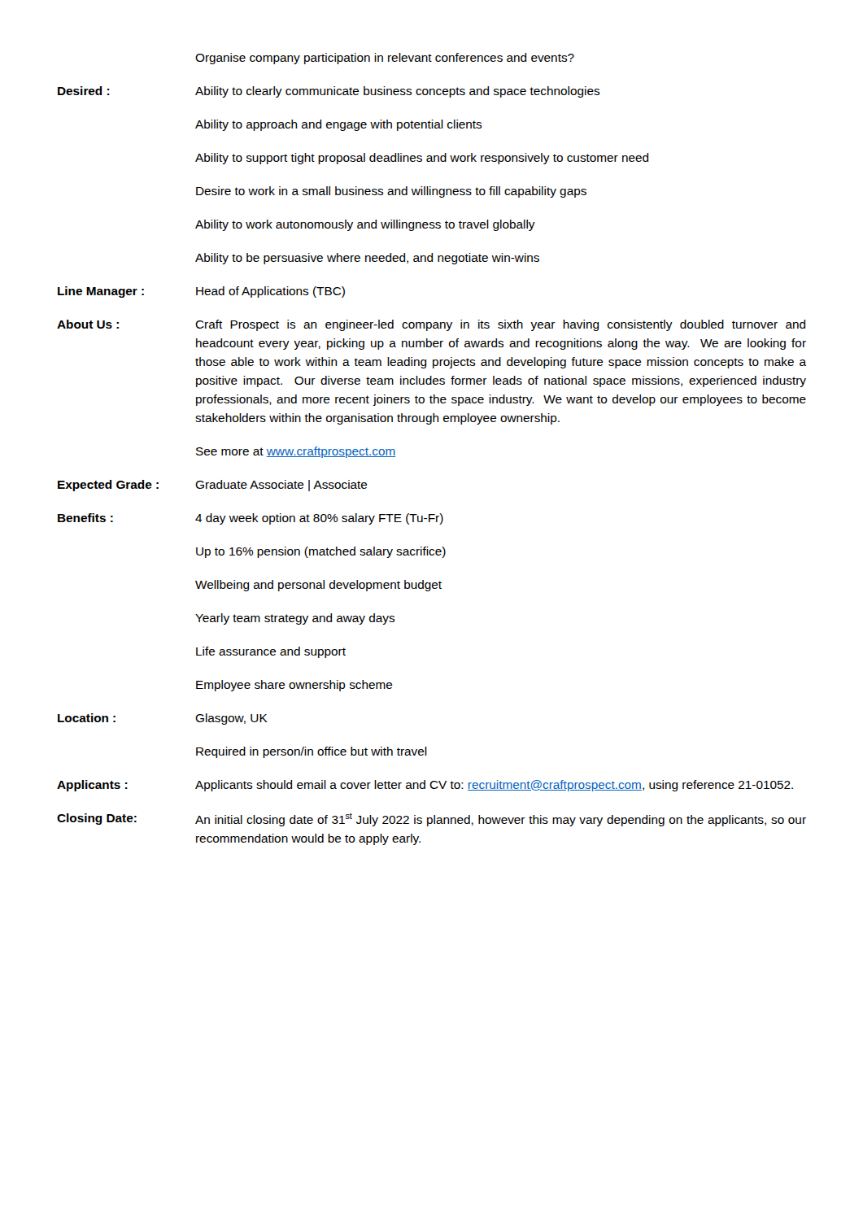| | Organise company participation in relevant conferences and events? |
| Desired : | Ability to clearly communicate business concepts and space technologies Ability to approach and engage with potential clients Ability to support tight proposal deadlines and work responsively to customer need Desire to work in a small business and willingness to fill capability gaps Ability to work autonomously and willingness to travel globally Ability to be persuasive where needed, and negotiate win-wins |
| Line Manager : | Head of Applications (TBC) |
| About Us : | Craft Prospect is an engineer-led company in its sixth year having consistently doubled turnover and headcount every year, picking up a number of awards and recognitions along the way. We are looking for those able to work within a team leading projects and developing future space mission concepts to make a positive impact. Our diverse team includes former leads of national space missions, experienced industry professionals, and more recent joiners to the space industry. We want to develop our employees to become stakeholders within the organisation through employee ownership. See more at www.craftprospect.com |
| Expected Grade : | Graduate Associate / Associate |
| Benefits : | 4 day week option at 80% salary FTE (Tu-Fr) Up to 16% pension (matched salary sacrifice) Wellbeing and personal development budget Yearly team strategy and away days Life assurance and support Employee share ownership scheme |
| Location : | Glasgow, UK Required in person/in office but with travel |
| Applicants : | Applicants should email a cover letter and CV to: recruitment@craftprospect.com , using reference 21-01052. |
| Closing Date: | An initial closing date of 31 st July 2022 is planned, however this may vary depending on the applicants, so our recommendation would be to apply early. |